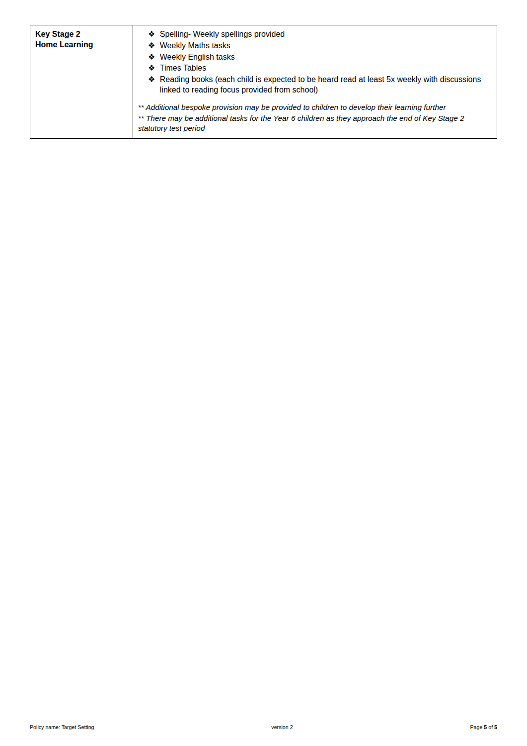| Key Stage 2 Home Learning | Spelling- Weekly spellings provided Weekly Maths tasks Weekly English tasks Times Tables Reading books (each child is expected to be heard read at least 5x weekly with discussions linked to reading focus provided from school) ** Additional bespoke provision may be provided to children to develop their learning further ** There may be additional tasks for the Year 6 children as they approach the end of Key Stage 2 statutory test period |
Policy name: Target Setting version 2 Page 5 of 5